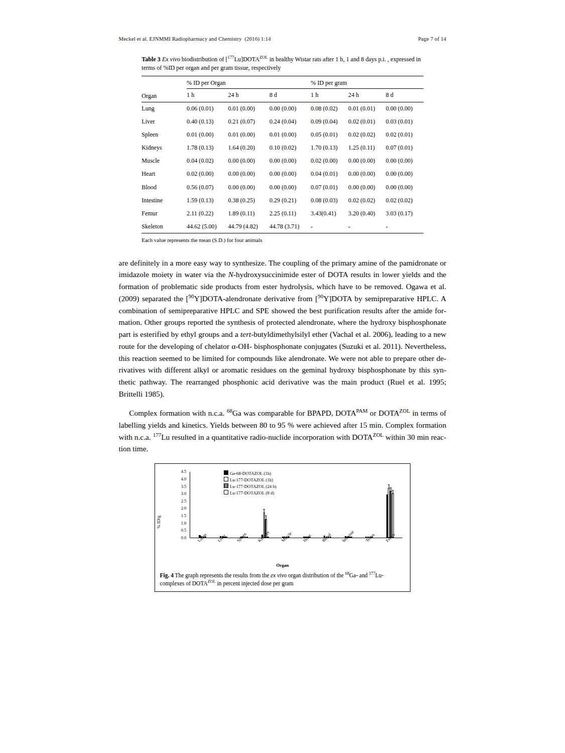Meckel et al. EJNMMI Radiopharmacy and Chemistry (2016) 1:14
Page 7 of 14
Table 3 Ex vivo biodistribution of [177Lu]DOTAZOL in healthy Wistar rats after 1 h, 1 and 8 days p.i. , expressed in terms of %ID per organ and per gram tissue, respectively
| Organ | % ID per Organ | % ID per gram |
| --- | --- | --- |
| 1 h | 24 h | 8 d | 1 h | 24 h | 8 d |
| Lung | 0.06 (0.01) | 0.01 (0.00) | 0.00 (0.00) | 0.08 (0.02) | 0.01 (0.01) | 0.00 (0.00) |
| Liver | 0.40 (0.13) | 0.21 (0.07) | 0.24 (0.04) | 0.09 (0.04) | 0.02 (0.01) | 0.03 (0.01) |
| Spleen | 0.01 (0.00) | 0.01 (0.00) | 0.01 (0.00) | 0.05 (0.01) | 0.02 (0.02) | 0.02 (0.01) |
| Kidneys | 1.78 (0.13) | 1.64 (0.20) | 0.10 (0.02) | 1.70 (0.13) | 1.25 (0.11) | 0.07 (0.01) |
| Muscle | 0.04 (0.02) | 0.00 (0.00) | 0.00 (0.00) | 0.02 (0.00) | 0.00 (0.00) | 0.00 (0.00) |
| Heart | 0.02 (0.00) | 0.00 (0.00) | 0.00 (0.00) | 0.04 (0.01) | 0.00 (0.00) | 0.00 (0.00) |
| Blood | 0.56 (0.07) | 0.00 (0.00) | 0.00 (0.00) | 0.07 (0.01) | 0.00 (0.00) | 0.00 (0.00) |
| Intestine | 1.59 (0.13) | 0.38 (0.25) | 0.29 (0.21) | 0.08 (0.03) | 0.02 (0.02) | 0.02 (0.02) |
| Femur | 2.11 (0.22) | 1.89 (0.11) | 2.25 (0.11) | 3.43(0.41) | 3.20 (0.40) | 3.03 (0.17) |
| Skeleton | 44.62 (5.00) | 44.79 (4.82) | 44.78 (3.71) | - | - | - |
Each value represents the mean (S.D.) for four animals
are definitely in a more easy way to synthesize. The coupling of the primary amine of the pamidronate or imidazole moiety in water via the N-hydroxysuccinimide ester of DOTA results in lower yields and the formation of problematic side products from ester hydrolysis, which have to be removed. Ogawa et al. (2009) separated the [90Y]DOTA-alendronate derivative from [90Y]DOTA by semipreparative HPLC. A combination of semipreparative HPLC and SPE showed the best purification results after the amide formation. Other groups reported the synthesis of protected alendronate, where the hydroxy bisphosphonate part is esterified by ethyl groups and a tert-butyldimethylsilyl ether (Vachal et al. 2006), leading to a new route for the developing of chelator α-OH- bisphosphonate conjugates (Suzuki et al. 2011). Nevertheless, this reaction seemed to be limited for compounds like alendronate. We were not able to prepare other derivatives with different alkyl or aromatic residues on the geminal hydroxy bisphosphonate by this synthetic pathway. The rearranged phosphonic acid derivative was the main product (Ruel et al. 1995; Brittelli 1985).
Complex formation with n.c.a. 68Ga was comparable for BPAPD, DOTAPAM or DOTAZOL in terms of labelling yields and kinetics. Yields between 80 to 95 % were achieved after 15 min. Complex formation with n.c.a. 177Lu resulted in a quantitative radio-nuclide incorporation with DOTAZOL within 30 min reaction time.
Ga-68-DOTAZOL (1h)
Lu-177-DOTAZOL (1h)
Lu-177-DOTAZOL (24 h)
Lu-177-DOTAZOL (8 d)
4.5 4.0 3.5 3.0 2.5 2.0 1.5 1.0 0.5 0.0
% ID/g
Lungs Liver Spleen Kidneys Muscle Heart Blood Intestine Testes Femur
Organ
Fig. 4 The graph represents the results from the ex vivo organ distribution of the 68Ga- and 177Lu-complexes of DOTAZOL in percent injected dose per gram